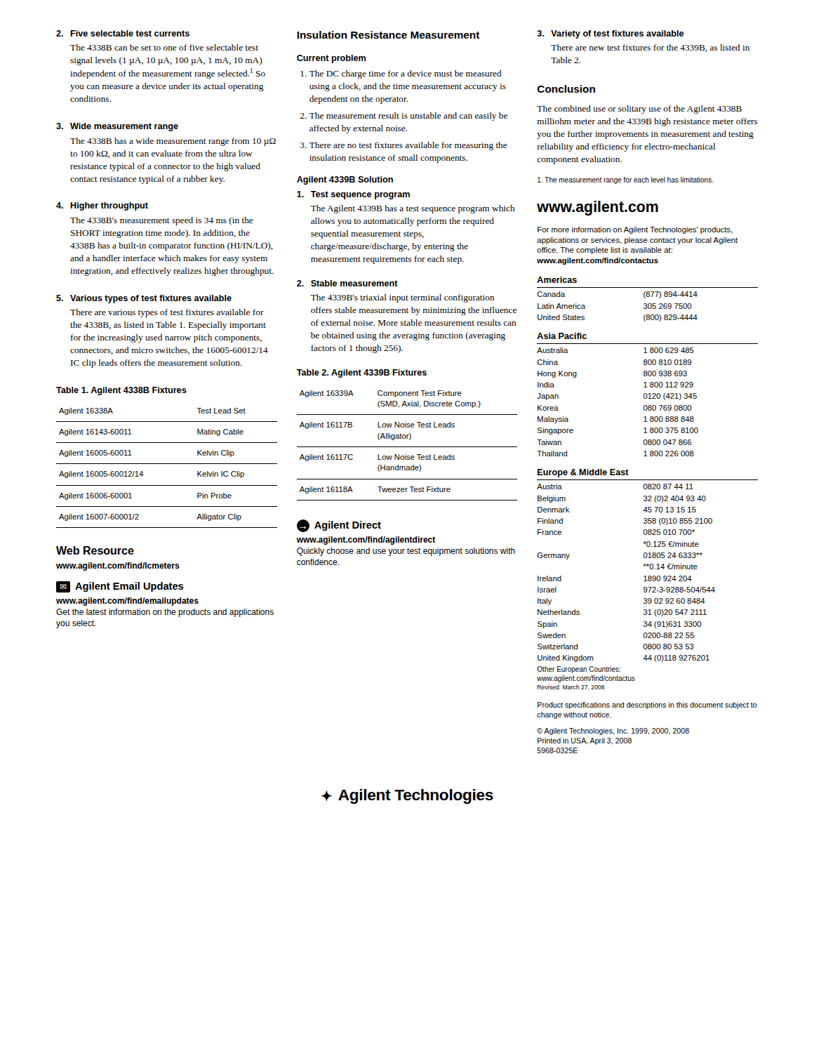2.
Five selectable test currents
The 4338B can be set to one of five selectable test signal levels (1 µA, 10 µA, 100 µA, 1 mA, 10 mA) independent of the measurement range selected.1 So you can measure a device under its actual operating conditions.
3.
Wide measurement range
The 4338B has a wide measurement range from 10 µΩ to 100 kΩ, and it can evaluate from the ultra low resistance typical of a connector to the high valued contact resistance typical of a rubber key.
4.
Higher throughput
The 4338B's measurement speed is 34 ms (in the SHORT integration time mode). In addition, the 4338B has a built-in comparator function (HI/IN/LO), and a handler interface which makes for easy system integration, and effectively realizes higher throughput.
5.
Various types of test fixtures available
There are various types of test fixtures available for the 4338B, as listed in Table 1. Especially important for the increasingly used narrow pitch components, connectors, and micro switches, the 16005-60012/14 IC clip leads offers the measurement solution.
Table 1. Agilent 4338B Fixtures
| Agilent 16338A | Test Lead Set |
| Agilent 16143-60011 | Mating Cable |
| Agilent 16005-60011 | Kelvin Clip |
| Agilent 16005-60012/14 | Kelvin IC Clip |
| Agilent 16006-60001 | Pin Probe |
| Agilent 16007-60001/2 | Alligator Clip |
Web Resource
www.agilent.com/find/lcmeters
✉ Agilent Email Updates
www.agilent.com/find/emailupdates
Get the latest information on the products and applications you select.
Insulation Resistance Measurement
Current problem
The DC charge time for a device must be measured using a clock, and the time measurement accuracy is dependent on the operator.
The measurement result is unstable and can easily be affected by external noise.
There are no test fixtures available for measuring the insulation resistance of small components.
Agilent 4339B Solution
1.
Test sequence program
The Agilent 4339B has a test sequence program which allows you to automatically perform the required sequential measurement steps, charge/measure/discharge, by entering the measurement requirements for each step.
2.
Stable measurement
The 4339B's triaxial input terminal configuration offers stable measurement by minimizing the influence of external noise. More stable measurement results can be obtained using the averaging function (averaging factors of 1 though 256).
Table 2. Agilent 4339B Fixtures
| Agilent 16339A | Component Test Fixture (SMD, Axial, Discrete Comp.) |
| Agilent 16117B | Low Noise Test Leads (Alligator) |
| Agilent 16117C | Low Noise Test Leads (Handmade) |
| Agilent 16118A | Tweezer Test Fixture |
→ Agilent Direct
www.agilent.com/find/agilentdirect
Quickly choose and use your test equipment solutions with confidence.
3.
Variety of test fixtures available
There are new test fixtures for the 4339B, as listed in Table 2.
Conclusion
The combined use or solitary use of the Agilent 4338B milliohm meter and the 4339B high resistance meter offers you the further improvements in measurement and testing reliability and efficiency for electro-mechanical component evaluation.
1. The measurement range for each level has limitations.
www.agilent.com
For more information on Agilent Technologies' products, applications or services, please contact your local Agilent office. The complete list is available at:
www.agilent.com/find/contactus
Americas
| Canada | (877) 894-4414 |
| Latin America | 305 269 7500 |
| United States | (800) 829-4444 |
Asia Pacific
| Australia | 1 800 629 485 |
| China | 800 810 0189 |
| Hong Kong | 800 938 693 |
| India | 1 800 112 929 |
| Japan | 0120 (421) 345 |
| Korea | 080 769 0800 |
| Malaysia | 1 800 888 848 |
| Singapore | 1 800 375 8100 |
| Taiwan | 0800 047 866 |
| Thailand | 1 800 226 008 |
Europe & Middle East
| Austria | 0820 87 44 11 |
| Belgium | 32 (0)2 404 93 40 |
| Denmark | 45 70 13 15 15 |
| Finland | 358 (0)10 855 2100 |
| France | 0825 010 700* |
| | *0.125 €/minute |
| Germany | 01805 24 6333** |
| | **0.14 €/minute |
| Ireland | 1890 924 204 |
| Israel | 972-3-9288-504/544 |
| Italy | 39 02 92 60 8484 |
| Netherlands | 31 (0)20 547 2111 |
| Spain | 34 (91)631 3300 |
| Sweden | 0200-88 22 55 |
| Switzerland | 0800 80 53 53 |
| United Kingdom | 44 (0)118 9276201 |
Other European Countries:
www.agilent.com/find/contactus
Revised: March 27, 2008
Product specifications and descriptions in this document subject to change without notice.
© Agilent Technologies, Inc. 1999, 2000, 2008
Printed in USA, April 3, 2008
5968-0325E
✦Agilent Technologies